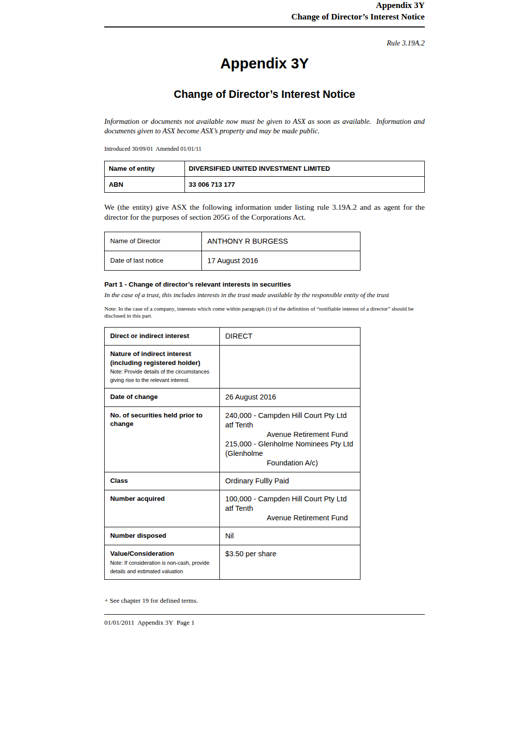Appendix 3Y
Change of Director’s Interest Notice
Rule 3.19A.2
Appendix 3Y
Change of Director’s Interest Notice
Information or documents not available now must be given to ASX as soon as available. Information and documents given to ASX become ASX’s property and may be made public.
Introduced 30/09/01 Amended 01/01/11
| Name of entity | DIVERSIFIED UNITED INVESTMENT LIMITED |
| ABN | 33 006 713 177 |
We (the entity) give ASX the following information under listing rule 3.19A.2 and as agent for the director for the purposes of section 205G of the Corporations Act.
| Name of Director | ANTHONY R BURGESS |
| Date of last notice | 17 August 2016 |
Part 1 - Change of director’s relevant interests in securities
In the case of a trust, this includes interests in the trust made available by the responsible entity of the trust
Note: In the case of a company, interests which come within paragraph (i) of the definition of “notifiable interest of a director” should be disclosed in this part.
| Direct or indirect interest | DIRECT |
| Nature of indirect interest (including registered holder) Note: Provide details of the circumstances giving rise to the relevant interest. | |
| Date of change | 26 August 2016 |
| No. of securities held prior to change | 240,000 - Campden Hill Court Pty Ltd atf Tenth Avenue Retirement Fund 215,000 - Glenholme Nominees Pty Ltd (Glenholme Foundation A/c) |
| Class | Ordinary Fullly Paid |
| Number acquired | 100,000 - Campden Hill Court Pty Ltd atf Tenth Avenue Retirement Fund |
| Number disposed | Nil |
| Value/Consideration Note: If consideration is non-cash, provide details and estimated valuation | $3.50 per share |
+ See chapter 19 for defined terms.
01/01/2011 Appendix 3Y Page 1